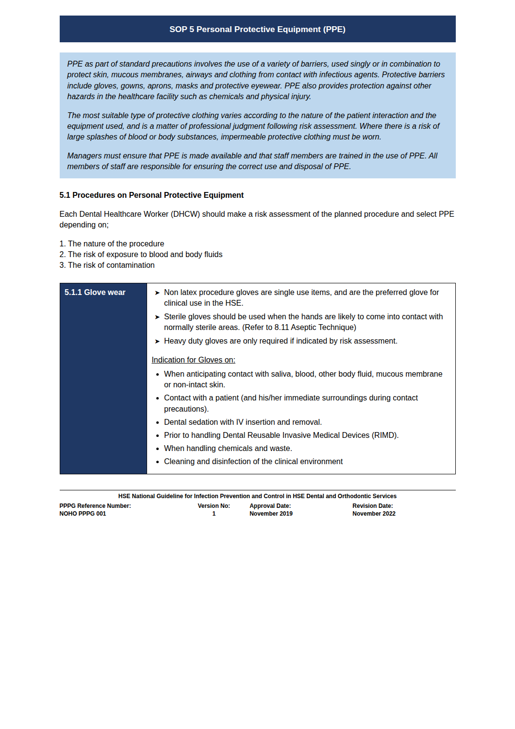SOP 5 Personal Protective Equipment (PPE)
PPE as part of standard precautions involves the use of a variety of barriers, used singly or in combination to protect skin, mucous membranes, airways and clothing from contact with infectious agents. Protective barriers include gloves, gowns, aprons, masks and protective eyewear. PPE also provides protection against other hazards in the healthcare facility such as chemicals and physical injury.
The most suitable type of protective clothing varies according to the nature of the patient interaction and the equipment used, and is a matter of professional judgment following risk assessment. Where there is a risk of large splashes of blood or body substances, impermeable protective clothing must be worn.
Managers must ensure that PPE is made available and that staff members are trained in the use of PPE. All members of staff are responsible for ensuring the correct use and disposal of PPE.
5.1 Procedures on Personal Protective Equipment
Each Dental Healthcare Worker (DHCW) should make a risk assessment of the planned procedure and select PPE depending on;
1. The nature of the procedure
2. The risk of exposure to blood and body fluids
3. The risk of contamination
| 5.1.1 Glove wear | Non latex procedure gloves are single use items, and are the preferred glove for clinical use in the HSE. Sterile gloves should be used when the hands are likely to come into contact with normally sterile areas. (Refer to 8.11 Aseptic Technique) Heavy duty gloves are only required if indicated by risk assessment. Indication for Gloves on: When anticipating contact with saliva, blood, other body fluid, mucous membrane or non-intact skin. Contact with a patient (and his/her immediate surroundings during contact precautions). Dental sedation with IV insertion and removal. Prior to handling Dental Reusable Invasive Medical Devices (RIMD). When handling chemicals and waste. Cleaning and disinfection of the clinical environment |
HSE National Guideline for Infection Prevention and Control in HSE Dental and Orthodontic Services
| PPPG Reference Number: | Version No: | Approval Date: | Revision Date: |
| NOHO PPPG 001 | 1 | November 2019 | November 2022 |